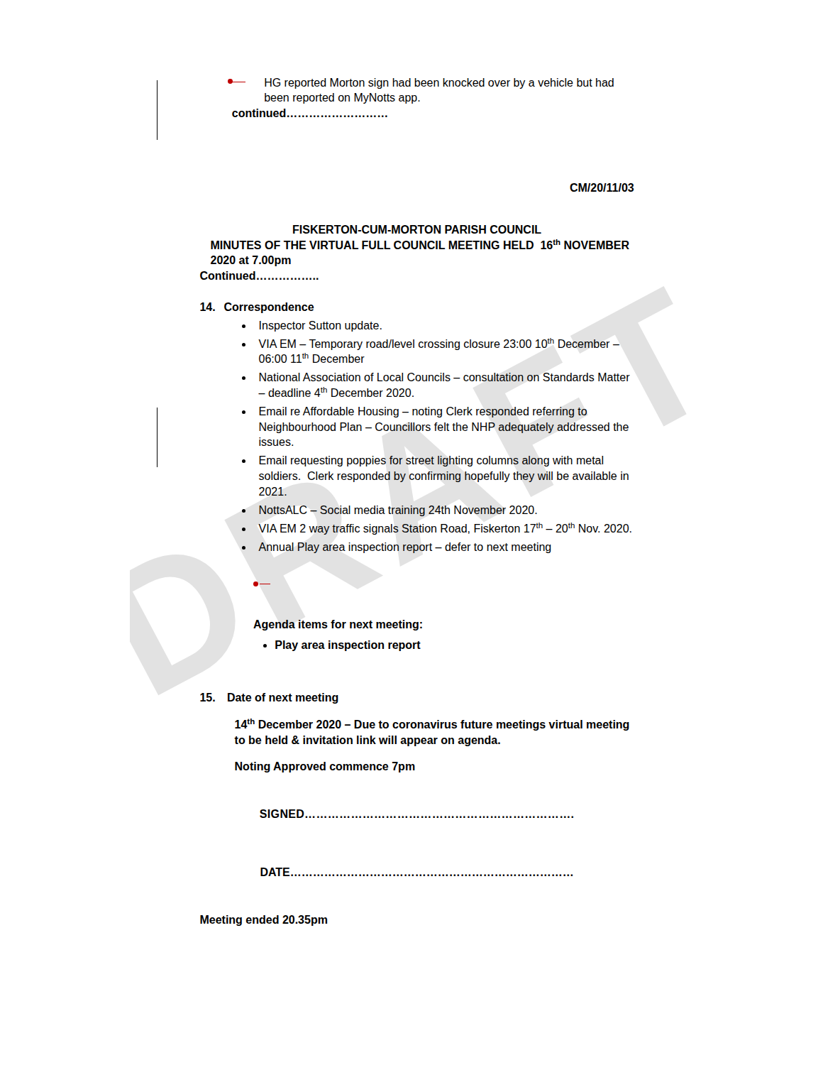DRAFT
HG reported Morton sign had been knocked over by a vehicle but had been reported on MyNotts app.
continued………………………
CM/20/11/03
FISKERTON-CUM-MORTON PARISH COUNCIL
MINUTES OF THE VIRTUAL FULL COUNCIL MEETING HELD 16th NOVEMBER 2020 at 7.00pm
Continued……………..
14. Corre spondence
Inspector Sutton update.
VIA EM – Temporary road/level crossing closure 23:00 10th December – 06:00 11th December
National Association of Local Councils – consultation on Standards Matter – deadline 4th December 2020.
Email re Affordable Housing – noting Clerk responded referring to Neighbourhood Plan – Councillors felt the NHP adequately addressed the issues.
Email requesting poppies for street lighting columns along with metal soldiers. Clerk responded by confirming hopefully they will be available in 2021.
NottsALC – Social media training 24th November 2020.
VIA EM 2 way traffic signals Station Road, Fiskerton 17th – 20th Nov. 2020.
Annual Play area inspection report – defer to next meeting
Agenda items for next meeting:
Play area inspection report
15. Date of next meeting
14th December 2020 – Due to coronavirus future meetings virtual meeting to be held & invitation link will appear on agenda.
Noting Approved commence 7pm
SIGNED…………………………………………………………….
DATE…………………………………………………………………
Meeting ended 20.35pm